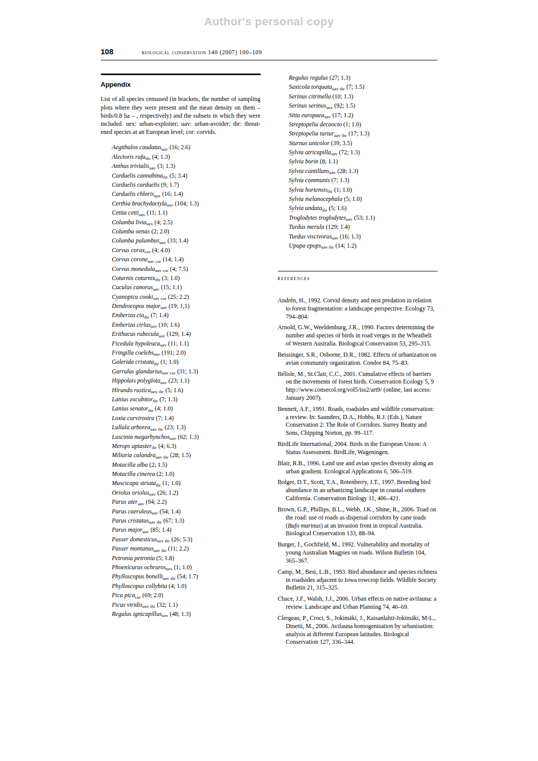Author's personal copy
108 biological conservation 140 (2007) 100–109
Appendix
List of all species censused (in brackets, the number of sampling plots where they were present and the mean density on them – birds/0.8 ha – , respectively) and the subsets in which they were included. uex: urban-exploiter; uav: urban-avoider; thr: threatened species at an European level; cor: corvids.
Aegithalos caudatusuav (16; 2.6)
Alectoris rufathr (4; 1.3)
Anthus trivialisuav (3; 1.3)
Carduelis cannabinathr (5; 3.4)
Carduelis carduelis (9; 1.7)
Carduelis chlorisuex (16; 1.4)
Certhia brachydactylauav (104; 1.3)
Cettia cettiuav (11; 1.1)
Columba liviauex (4; 2.5)
Columba oenas (2; 2.0)
Columba palumbusuav (33; 1.4)
Corvus coraxcor (4; 4.0)
Corvus coroneuav cor (14; 1.4)
Corvus monedulauav cor (4; 7.5)
Coturnix coturnixthr (3; 1.0)
Cuculus canorusuav (15; 1.1)
Cyanopica cookiuav cor (25; 2.2)
Dendrocopos majoruav (19; 1,1)
Emberiza ciathr (7; 1.4)
Emberiza cirlusuav (10; 1.6)
Erithacus rubeculauav (129; 1.4)
Ficedula hypoleucauav (11; 1.1)
Fringilla coelebsuav (191; 2.0)
Galerida cristatathr (1; 1.0)
Garrulus glandariusuav cor (31; 1.3)
Hippolais polyglotauav (23; 1.1)
Hirundo rusticauex thr (5; 1.6)
Lanius excubitorthr (7; 1.3)
Lanius senatorthr (4; 1.0)
Loxia curvirostra (7; 1.4)
Lullula arboreauav thr (23; 1.3)
Luscinia megarhynchosuav (62; 1.3)
Merops apiasterthr (4; 6.3)
Miliaria calandrauav thr (28; 1.5)
Motacilla alba (2; 1.5)
Motacilla cinerea (2; 1.0)
Muscicapa striatathr (1; 1.0)
Oriolus oriolusuav (26; 1.2)
Parus ateruav (94; 2.2)
Parus caeruleusuav (54; 1.4)
Parus cristatusuav thr (67; 1.3)
Parus majoruav (85; 1.4)
Passer domesticusuex thr (26; 5.3)
Passer montanusuav thr (11; 2.2)
Petronia petronia (5; 1.8)
Phoenicurus ochrurosuex (1; 1.0)
Phylloscopus bonelliuav thr (54; 1.7)
Phylloscopus collybita (4; 1.0)
Pica picacor (69; 2.0)
Picus viridisuav thr (32; 1.1)
Regulus ignicapillusuav (48; 1.3)
Regulus regulus (27; 1.3)
Saxicola torquatauav thr (7; 1.5)
Serinus citrinella (10; 1.3)
Serinus serinusuex (92; 1.5)
Sitta europaeauav (17; 1.2)
Streptopelia decaocto (1; 1.0)
Streptopelia turturuav thr (17; 1.3)
Sturnus unicolor (39; 3.5)
Sylvia atricapillauav (72; 1.3)
Sylvia borin (8; 1.1)
Sylvia cantillansuav (28; 1.3)
Sylvia communis (7; 1.3)
Sylvia hortensisthr (1; 1.0)
Sylvia melanocephala (5; 1.0)
Sylvia undatathr (5; 1.6)
Troglodytes troglodytesuav (53; 1.1)
Turdus merula (129; 1.4)
Turdus viscivorusuav (16; 1.3)
Upupa epopsuav thr (14; 1.2)
references
Andrén, H., 1992. Corvid density and nest predation in relation to forest fragmentation: a landscape perspective. Ecology 73, 794–804.
Arnold, G.W., Weeldenburg, J.R., 1990. Factors determining the number and species of birds in road verges in the Wheatbelt of Western Australia. Biological Conservation 53, 295–315.
Beissinger, S.R., Osborne, D.R., 1982. Effects of urbanization on avian community organization. Condor 84, 75–83.
Bélisle, M., St.Clair, C.C., 2001. Cumulative effects of barriers on the movements of forest birds. Conservation Ecology 5, 9 http://www.consecol.org/vol5/iss2/art9/ (online, last access: January 2007).
Bennett, A.F., 1991. Roads, roadsides and wildlife conservation: a review. In: Saunders, D.A., Hobbs, R.J. (Eds.), Nature Conservation 2: The Role of Corridors. Surrey Beatty and Sons, Chipping Norton, pp. 99–117.
BirdLife International, 2004. Birds in the European Union: A Status Assessment. BirdLife, Wageningen.
Blair, R.B., 1996. Land use and avian species diversity along an urban gradient. Ecological Applications 6, 506–519.
Bolger, D.T., Scott, T.A., Rotenberry, J.T., 1997. Breeding bird abundance in an urbanizing landscape in coastal southern California. Conservation Biology 11, 406–421.
Brown, G.P., Phillips, B.L., Webb, J.K., Shine, R., 2006. Toad on the road: use of roads as dispersal corridors by cane toads (Bufo marinus) at an invasion front in tropical Australia. Biological Conservation 133, 88–94.
Burger, J., Gochfield, M., 1992. Vulnerability and mortality of young Australian Magpies on roads. Wilson Bulletin 104, 365–367.
Camp, M., Best, L.B., 1993. Bird abundance and species richness in roadsides adjacent to Iowa rowcrop fields. Wildlife Society Bulletin 21, 315–325.
Chace, J.F., Walsh, J.J., 2006. Urban effects on native avifauna: a review. Landscape and Urban Planning 74, 46–69.
Clergeau, P., Croci, S., Jokimäki, J., Kaisanlahti-Jokimäki, M-L., Dinetti, M., 2006. Avifauna homogenisation by urbanisation: analysis at different European latitudes. Biological Conservation 127, 336–344.